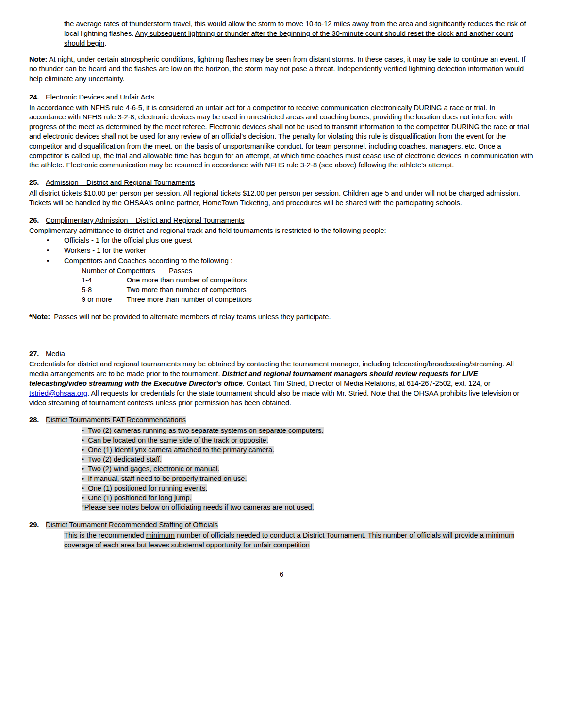the average rates of thunderstorm travel, this would allow the storm to move 10-to-12 miles away from the area and significantly reduces the risk of local lightning flashes. Any subsequent lightning or thunder after the beginning of the 30-minute count should reset the clock and another count should begin.
Note: At night, under certain atmospheric conditions, lightning flashes may be seen from distant storms. In these cases, it may be safe to continue an event. If no thunder can be heard and the flashes are low on the horizon, the storm may not pose a threat. Independently verified lightning detection information would help eliminate any uncertainty.
24. Electronic Devices and Unfair Acts
In accordance with NFHS rule 4-6-5, it is considered an unfair act for a competitor to receive communication electronically DURING a race or trial. In accordance with NFHS rule 3-2-8, electronic devices may be used in unrestricted areas and coaching boxes, providing the location does not interfere with progress of the meet as determined by the meet referee. Electronic devices shall not be used to transmit information to the competitor DURING the race or trial and electronic devices shall not be used for any review of an official's decision. The penalty for violating this rule is disqualification from the event for the competitor and disqualification from the meet, on the basis of unsportsmanlike conduct, for team personnel, including coaches, managers, etc. Once a competitor is called up, the trial and allowable time has begun for an attempt, at which time coaches must cease use of electronic devices in communication with the athlete. Electronic communication may be resumed in accordance with NFHS rule 3-2-8 (see above) following the athlete's attempt.
25. Admission – District and Regional Tournaments
All district tickets $10.00 per person per session. All regional tickets $12.00 per person per session. Children age 5 and under will not be charged admission. Tickets will be handled by the OHSAA's online partner, HomeTown Ticketing, and procedures will be shared with the participating schools.
26. Complimentary Admission – District and Regional Tournaments
Complimentary admittance to district and regional track and field tournaments is restricted to the following people:
Officials - 1 for the official plus one guest
Workers - 1 for the worker
Competitors and Coaches according to the following :
Number of Competitors Passes
| 1-4 | One more than number of competitors |
| 5-8 | Two more than number of competitors |
| 9 or more | Three more than number of competitors |
*Note: Passes will not be provided to alternate members of relay teams unless they participate.
27. Media
Credentials for district and regional tournaments may be obtained by contacting the tournament manager, including telecasting/broadcasting/streaming. All media arrangements are to be made prior to the tournament. District and regional tournament managers should review requests for LIVE telecasting/video streaming with the Executive Director's office. Contact Tim Stried, Director of Media Relations, at 614-267-2502, ext. 124, or tstried@ohsaa.org. All requests for credentials for the state tournament should also be made with Mr. Stried. Note that the OHSAA prohibits live television or video streaming of tournament contests unless prior permission has been obtained.
28. District Tournaments FAT Recommendations
• Two (2) cameras running as two separate systems on separate computers.
• Can be located on the same side of the track or opposite.
• One (1) IdentiLynx camera attached to the primary camera.
• Two (2) dedicated staff.
• Two (2) wind gages, electronic or manual.
• If manual, staff need to be properly trained on use.
• One (1) positioned for running events.
• One (1) positioned for long jump.
*Please see notes below on officiating needs if two cameras are not used.
29. District Tournament Recommended Staffing of Officials
This is the recommended minimum number of officials needed to conduct a District Tournament. This number of officials will provide a minimum coverage of each area but leaves substernal opportunity for unfair competition
6